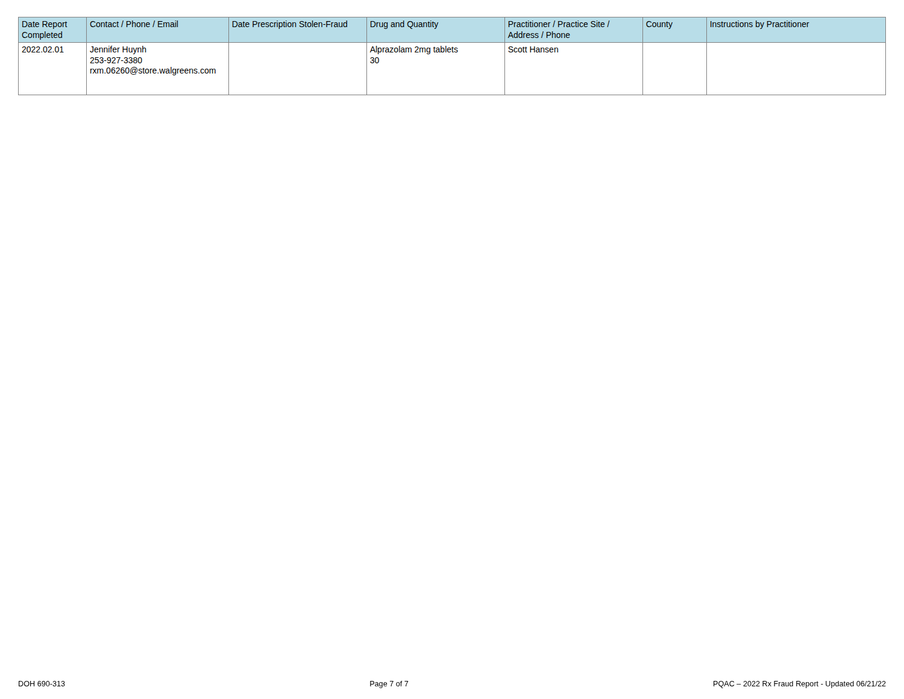| Date Report Completed | Contact / Phone / Email | Date Prescription Stolen-Fraud | Drug and Quantity | Practitioner / Practice Site / Address / Phone | County | Instructions by Practitioner |
| --- | --- | --- | --- | --- | --- | --- |
| 2022.02.01 | Jennifer Huynh 253-927-3380 rxm.06260@store.walgreens.com | | Alprazolam 2mg tablets 30 | Scott Hansen | | |
DOH 690-313
Page 7 of 7
PQAC – 2022 Rx Fraud Report - Updated 06/21/22